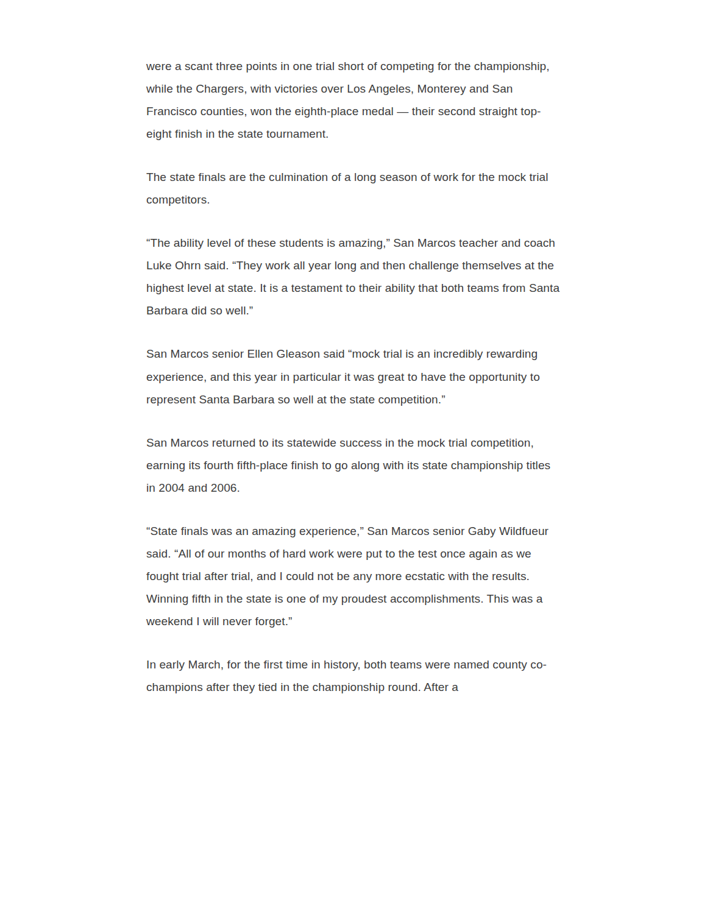were a scant three points in one trial short of competing for the championship, while the Chargers, with victories over Los Angeles, Monterey and San Francisco counties, won the eighth-place medal — their second straight top-eight finish in the state tournament.
The state finals are the culmination of a long season of work for the mock trial competitors.
“The ability level of these students is amazing,” San Marcos teacher and coach Luke Ohrn said. “They work all year long and then challenge themselves at the highest level at state. It is a testament to their ability that both teams from Santa Barbara did so well.”
San Marcos senior Ellen Gleason said “mock trial is an incredibly rewarding experience, and this year in particular it was great to have the opportunity to represent Santa Barbara so well at the state competition.”
San Marcos returned to its statewide success in the mock trial competition, earning its fourth fifth-place finish to go along with its state championship titles in 2004 and 2006.
“State finals was an amazing experience,” San Marcos senior Gaby Wildfueur said. “All of our months of hard work were put to the test once again as we fought trial after trial, and I could not be any more ecstatic with the results. Winning fifth in the state is one of my proudest accomplishments. This was a weekend I will never forget.”
In early March, for the first time in history, both teams were named county co-champions after they tied in the championship round. After a